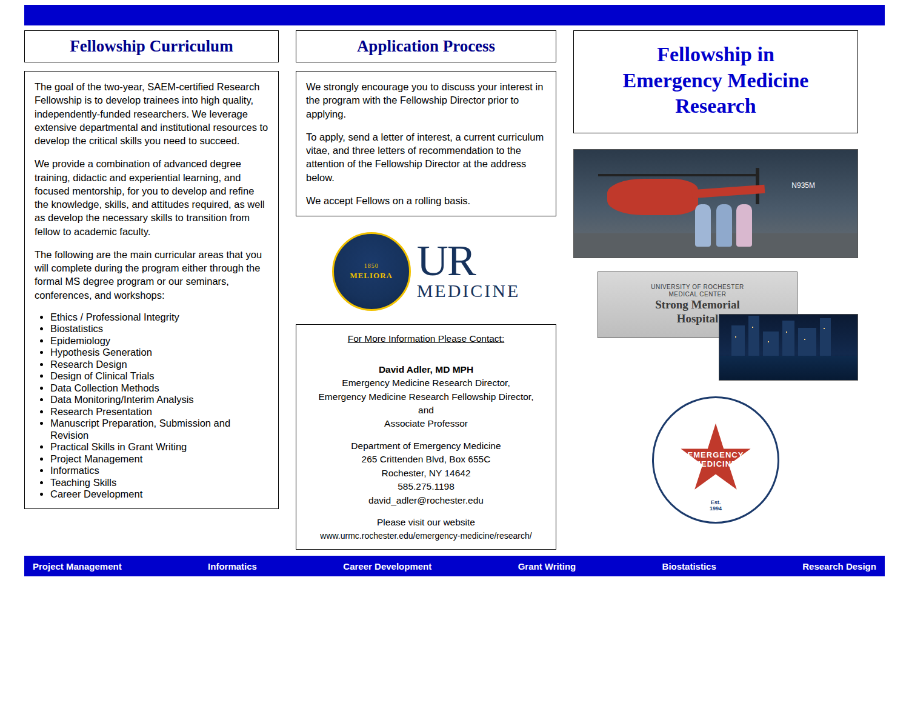Fellowship Curriculum
The goal of the two-year, SAEM-certified Research Fellowship is to develop trainees into high quality, independently-funded researchers. We leverage extensive departmental and institutional resources to develop the critical skills you need to succeed.
We provide a combination of advanced degree training, didactic and experiential learning, and focused mentorship, for you to develop and refine the knowledge, skills, and attitudes required, as well as develop the necessary skills to transition from fellow to academic faculty.
The following are the main curricular areas that you will complete during the program either through the formal MS degree program or our seminars, conferences, and workshops:
Ethics / Professional Integrity
Biostatistics
Epidemiology
Hypothesis Generation
Research Design
Design of Clinical Trials
Data Collection Methods
Data Monitoring/Interim Analysis
Research Presentation
Manuscript Preparation, Submission and Revision
Practical Skills in Grant Writing
Project Management
Informatics
Teaching Skills
Career Development
Application Process
We strongly encourage you to discuss your interest in the program with the Fellowship Director prior to applying.
To apply, send a letter of interest, a current curriculum vitae, and three letters of recommendation to the attention of the Fellowship Director at the address below.
We accept Fellows on a rolling basis.
1850
MELIORA
UR
MEDICINE
For More Information Please Contact:
David Adler, MD MPH
Emergency Medicine Research Director,
Emergency Medicine Research Fellowship Director,
and
Associate Professor
Department of Emergency Medicine
265 Crittenden Blvd, Box 655C
Rochester, NY 14642
585.275.1198
david_adler@rochester.edu
Please visit our website
www.urmc.rochester.edu/emergency-medicine/research/
Fellowship in
Emergency Medicine
Research
N935M
UNIVERSITY OF ROCHESTER
MEDICAL CENTER
Strong Memorial
Hospital
EMERGENCY
MEDICINE
Est.
1994
Project Management Informatics Career Development Grant Writing Biostatistics Research Design